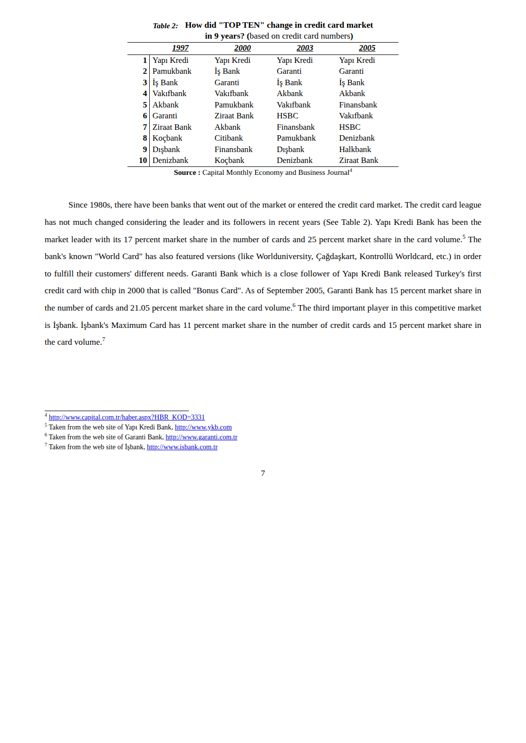Table 2:
How did "TOP TEN" change in credit card market
in 9 years? (based on credit card numbers)
| | 1997 | 2000 | 2003 | 2005 |
| --- | --- | --- | --- | --- |
| 1 | Yapı Kredi | Yapı Kredi | Yapı Kredi | Yapı Kredi |
| 2 | Pamukbank | İş Bank | Garanti | Garanti |
| 3 | İş Bank | Garanti | İş Bank | İş Bank |
| 4 | Vakıfbank | Vakıfbank | Akbank | Akbank |
| 5 | Akbank | Pamukbank | Vakıfbank | Finansbank |
| 6 | Garanti | Ziraat Bank | HSBC | Vakıfbank |
| 7 | Ziraat Bank | Akbank | Finansbank | HSBC |
| 8 | Koçbank | Citibank | Pamukbank | Denizbank |
| 9 | Dışbank | Finansbank | Dışbank | Halkbank |
| 10 | Denizbank | Koçbank | Denizbank | Ziraat Bank |
Source : Capital Monthly Economy and Business Journal4
Since 1980s, there have been banks that went out of the market or entered the credit card market. The credit card league has not much changed considering the leader and its followers in recent years (See Table 2). Yapı Kredi Bank has been the market leader with its 17 percent market share in the number of cards and 25 percent market share in the card volume.5 The bank's known "World Card" has also featured versions (like Worlduniversity, Çağdaşkart, Kontrollü Worldcard, etc.) in order to fulfill their customers' different needs. Garanti Bank which is a close follower of Yapı Kredi Bank released Turkey's first credit card with chip in 2000 that is called "Bonus Card". As of September 2005, Garanti Bank has 15 percent market share in the number of cards and 21.05 percent market share in the card volume.6 The third important player in this competitive market is İşbank. İşbank's Maximum Card has 11 percent market share in the number of credit cards and 15 percent market share in the card volume.7
4 http://www.capital.com.tr/haber.aspx?HBR_KOD=3331
5 Taken from the web site of Yapı Kredi Bank, http://www.ykb.com
6 Taken from the web site of Garanti Bank, http://www.garanti.com.tr
7 Taken from the web site of İşbank, http://www.isbank.com.tr
7